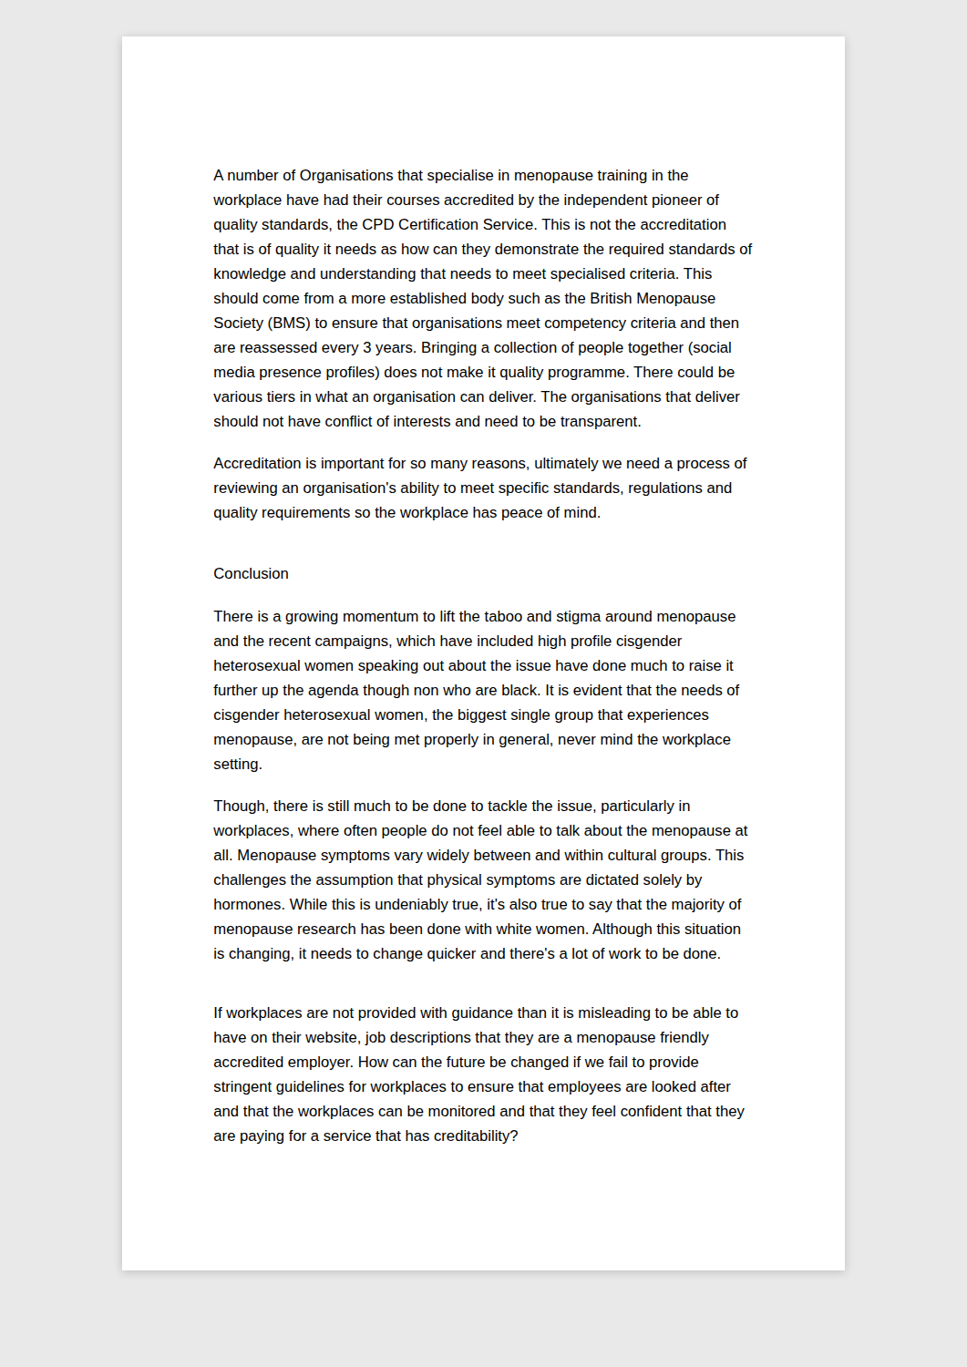A number of Organisations that specialise in menopause training in the workplace have had their courses accredited by the independent pioneer of quality standards, the CPD Certification Service. This is not the accreditation that is of quality it needs as how can they demonstrate the required standards of knowledge and understanding that needs to meet specialised criteria. This should come from a more established body such as the British Menopause Society (BMS) to ensure that organisations meet competency criteria and then are reassessed every 3 years. Bringing a collection of people together (social media presence profiles) does not make it quality programme. There could be various tiers in what an organisation can deliver. The organisations that deliver should not have conflict of interests and need to be transparent.
Accreditation is important for so many reasons, ultimately we need a process of reviewing an organisation's ability to meet specific standards, regulations and quality requirements so the workplace has peace of mind.
Conclusion
There is a growing momentum to lift the taboo and stigma around menopause and the recent campaigns, which have included high profile cisgender heterosexual women speaking out about the issue have done much to raise it further up the agenda though non who are black. It is evident that the needs of cisgender heterosexual women, the biggest single group that experiences menopause, are not being met properly in general, never mind the workplace setting.
Though, there is still much to be done to tackle the issue, particularly in workplaces, where often people do not feel able to talk about the menopause at all. Menopause symptoms vary widely between and within cultural groups. This challenges the assumption that physical symptoms are dictated solely by hormones. While this is undeniably true, it's also true to say that the majority of menopause research has been done with white women. Although this situation is changing, it needs to change quicker and there's a lot of work to be done.
If workplaces are not provided with guidance than it is misleading to be able to have on their website, job descriptions that they are a menopause friendly accredited employer. How can the future be changed if we fail to provide stringent guidelines for workplaces to ensure that employees are looked after and that the workplaces can be monitored and that they feel confident that they are paying for a service that has creditability?